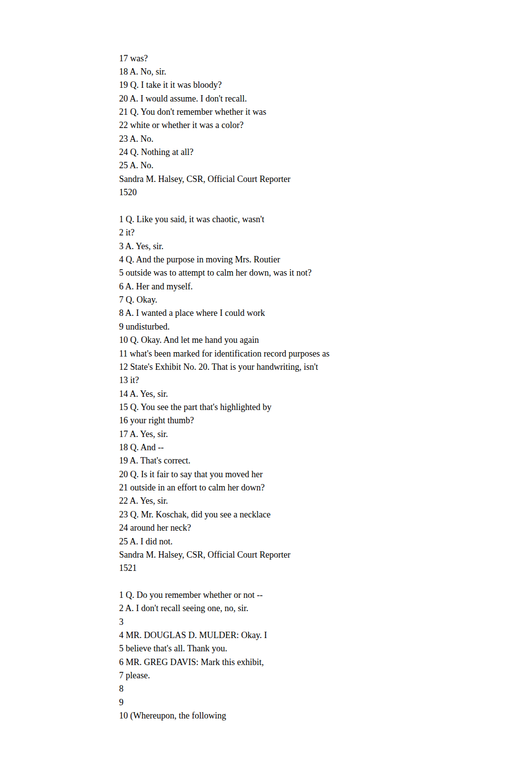17 was?
18 A. No, sir.
19 Q. I take it it was bloody?
20 A. I would assume. I don't recall.
21 Q. You don't remember whether it was
22 white or whether it was a color?
23 A. No.
24 Q. Nothing at all?
25 A. No.
Sandra M. Halsey, CSR, Official Court Reporter
1520
1 Q. Like you said, it was chaotic, wasn't
2 it?
3 A. Yes, sir.
4 Q. And the purpose in moving Mrs. Routier
5 outside was to attempt to calm her down, was it not?
6 A. Her and myself.
7 Q. Okay.
8 A. I wanted a place where I could work
9 undisturbed.
10 Q. Okay. And let me hand you again
11 what's been marked for identification record purposes as
12 State's Exhibit No. 20. That is your handwriting, isn't
13 it?
14 A. Yes, sir.
15 Q. You see the part that's highlighted by
16 your right thumb?
17 A. Yes, sir.
18 Q. And --
19 A. That's correct.
20 Q. Is it fair to say that you moved her
21 outside in an effort to calm her down?
22 A. Yes, sir.
23 Q. Mr. Koschak, did you see a necklace
24 around her neck?
25 A. I did not.
Sandra M. Halsey, CSR, Official Court Reporter
1521
1 Q. Do you remember whether or not --
2 A. I don't recall seeing one, no, sir.
3
4 MR. DOUGLAS D. MULDER: Okay. I
5 believe that's all. Thank you.
6 MR. GREG DAVIS: Mark this exhibit,
7 please.
8
9
10 (Whereupon, the following